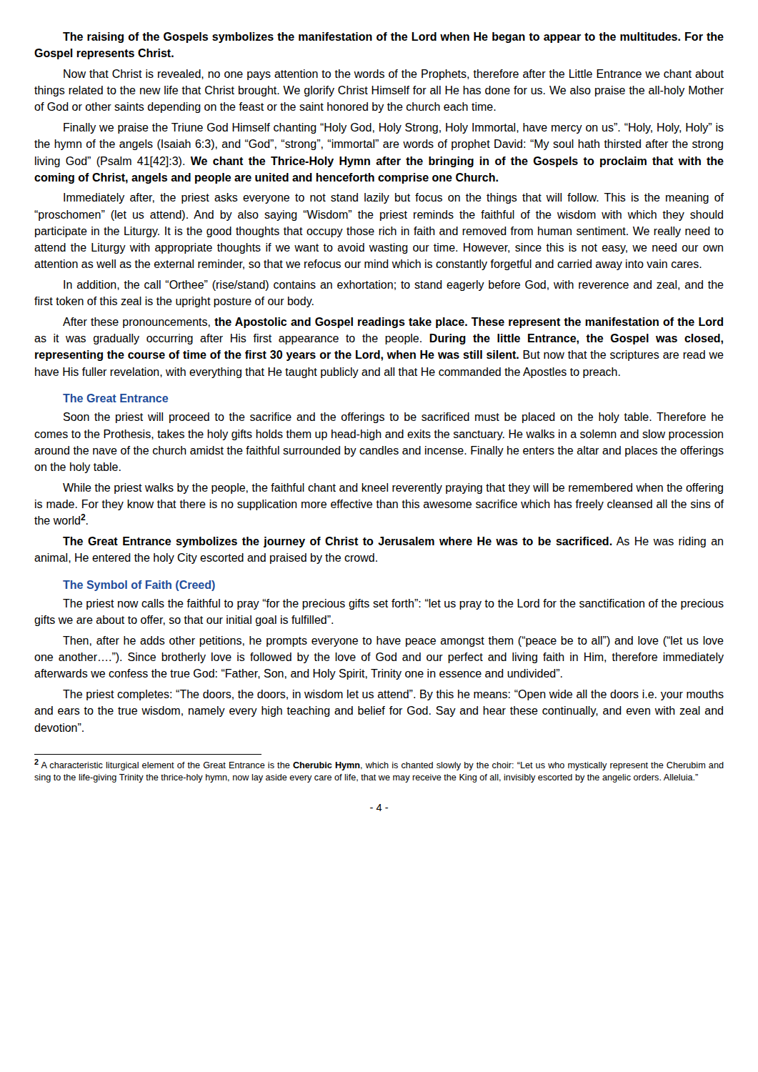The raising of the Gospels symbolizes the manifestation of the Lord when He began to appear to the multitudes. For the Gospel represents Christ.
Now that Christ is revealed, no one pays attention to the words of the Prophets, therefore after the Little Entrance we chant about things related to the new life that Christ brought. We glorify Christ Himself for all He has done for us. We also praise the all-holy Mother of God or other saints depending on the feast or the saint honored by the church each time.
Finally we praise the Triune God Himself chanting “Holy God, Holy Strong, Holy Immortal, have mercy on us”. “Holy, Holy, Holy” is the hymn of the angels (Isaiah 6:3), and “God”, “strong”, “immortal” are words of prophet David: “My soul hath thirsted after the strong living God” (Psalm 41[42]:3). We chant the Thrice-Holy Hymn after the bringing in of the Gospels to proclaim that with the coming of Christ, angels and people are united and henceforth comprise one Church.
Immediately after, the priest asks everyone to not stand lazily but focus on the things that will follow. This is the meaning of “proschomen” (let us attend). And by also saying “Wisdom” the priest reminds the faithful of the wisdom with which they should participate in the Liturgy. It is the good thoughts that occupy those rich in faith and removed from human sentiment. We really need to attend the Liturgy with appropriate thoughts if we want to avoid wasting our time. However, since this is not easy, we need our own attention as well as the external reminder, so that we refocus our mind which is constantly forgetful and carried away into vain cares.
In addition, the call “Orthee” (rise/stand) contains an exhortation; to stand eagerly before God, with reverence and zeal, and the first token of this zeal is the upright posture of our body.
After these pronouncements, the Apostolic and Gospel readings take place. These represent the manifestation of the Lord as it was gradually occurring after His first appearance to the people. During the little Entrance, the Gospel was closed, representing the course of time of the first 30 years or the Lord, when He was still silent. But now that the scriptures are read we have His fuller revelation, with everything that He taught publicly and all that He commanded the Apostles to preach.
The Great Entrance
Soon the priest will proceed to the sacrifice and the offerings to be sacrificed must be placed on the holy table. Therefore he comes to the Prothesis, takes the holy gifts holds them up head-high and exits the sanctuary. He walks in a solemn and slow procession around the nave of the church amidst the faithful surrounded by candles and incense. Finally he enters the altar and places the offerings on the holy table.
While the priest walks by the people, the faithful chant and kneel reverently praying that they will be remembered when the offering is made. For they know that there is no supplication more effective than this awesome sacrifice which has freely cleansed all the sins of the world2.
The Great Entrance symbolizes the journey of Christ to Jerusalem where He was to be sacrificed. As He was riding an animal, He entered the holy City escorted and praised by the crowd.
The Symbol of Faith (Creed)
The priest now calls the faithful to pray “for the precious gifts set forth”: “let us pray to the Lord for the sanctification of the precious gifts we are about to offer, so that our initial goal is fulfilled”.
Then, after he adds other petitions, he prompts everyone to have peace amongst them (“peace be to all”) and love (“let us love one another….”). Since brotherly love is followed by the love of God and our perfect and living faith in Him, therefore immediately afterwards we confess the true God: “Father, Son, and Holy Spirit, Trinity one in essence and undivided”.
The priest completes: “The doors, the doors, in wisdom let us attend”. By this he means: “Open wide all the doors i.e. your mouths and ears to the true wisdom, namely every high teaching and belief for God. Say and hear these continually, and even with zeal and devotion”.
2 A characteristic liturgical element of the Great Entrance is the Cherubic Hymn, which is chanted slowly by the choir: “Let us who mystically represent the Cherubim and sing to the life-giving Trinity the thrice-holy hymn, now lay aside every care of life, that we may receive the King of all, invisibly escorted by the angelic orders. Alleluia.”
- 4 -